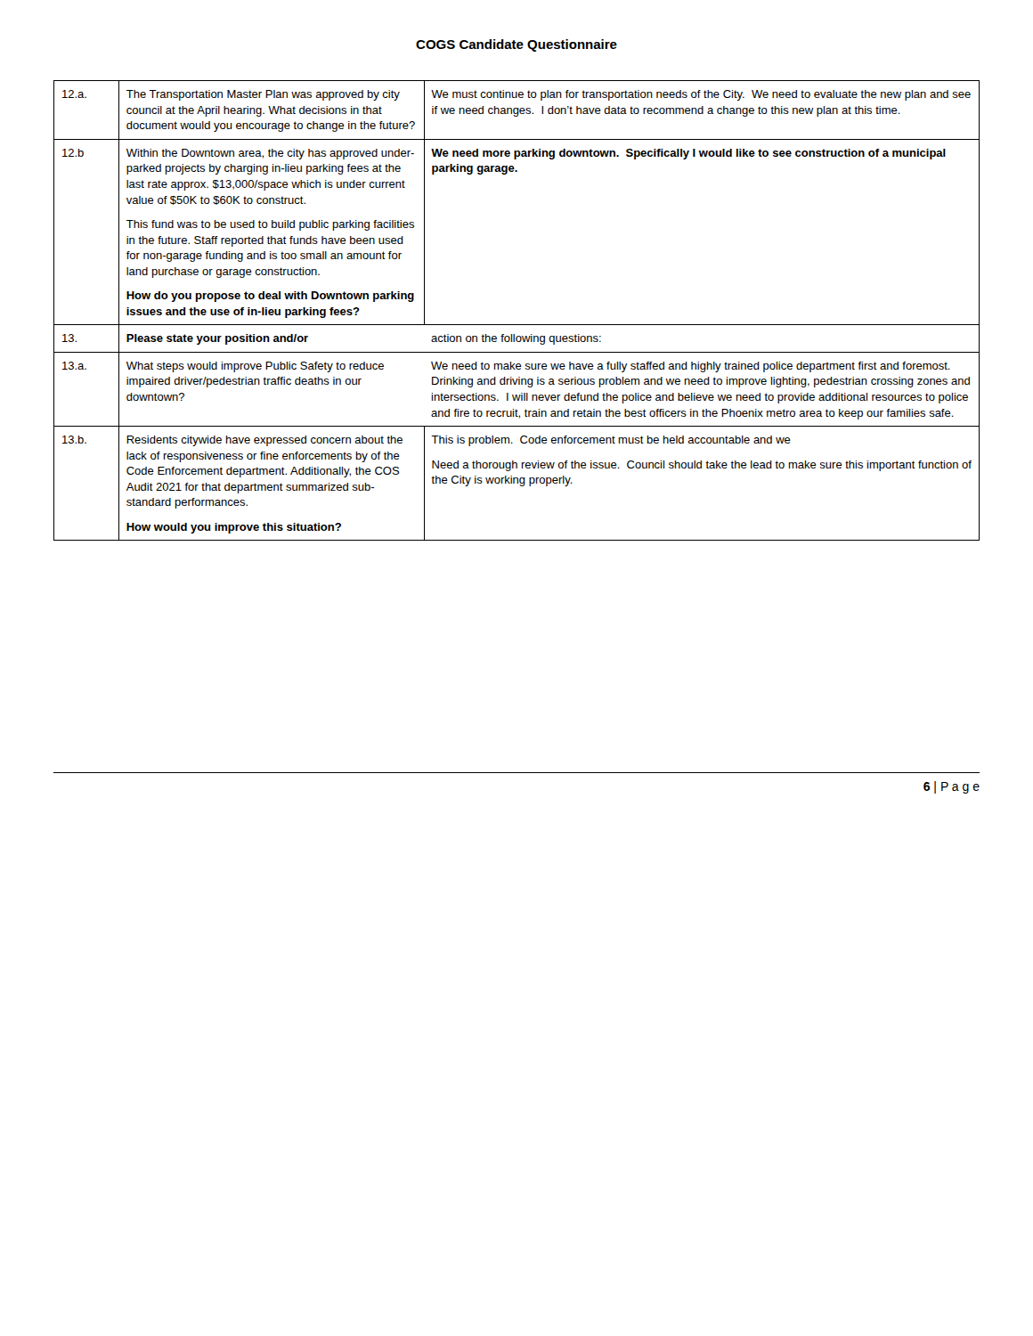COGS Candidate Questionnaire
| 12.a. | The Transportation Master Plan was approved by city council at the April hearing. What decisions in that document would you encourage to change in the future? | We must continue to plan for transportation needs of the City. We need to evaluate the new plan and see if we need changes. I don’t have data to recommend a change to this new plan at this time. |
| 12.b | Within the Downtown area, the city has approved under-parked projects by charging in-lieu parking fees at the last rate approx. $13,000/space which is under current value of $50K to $60K to construct. This fund was to be used to build public parking facilities in the future. Staff reported that funds have been used for non-garage funding and is too small an amount for land purchase or garage construction. How do you propose to deal with Downtown parking issues and the use of in-lieu parking fees? | We need more parking downtown. Specifically I would like to see construction of a municipal parking garage. |
| 13. | Please state your position and/or | action on the following questions: |
| 13.a. | What steps would improve Public Safety to reduce impaired driver/pedestrian traffic deaths in our downtown? | We need to make sure we have a fully staffed and highly trained police department first and foremost. Drinking and driving is a serious problem and we need to improve lighting, pedestrian crossing zones and intersections. I will never defund the police and believe we need to provide additional resources to police and fire to recruit, train and retain the best officers in the Phoenix metro area to keep our families safe. |
| 13.b. | Residents citywide have expressed concern about the lack of responsiveness or fine enforcements by of the Code Enforcement department. Additionally, the COS Audit 2021 for that department summarized sub-standard performances. How would you improve this situation? | This is problem. Code enforcement must be held accountable and we Need a thorough review of the issue. Council should take the lead to make sure this important function of the City is working properly. |
6 | P a g e